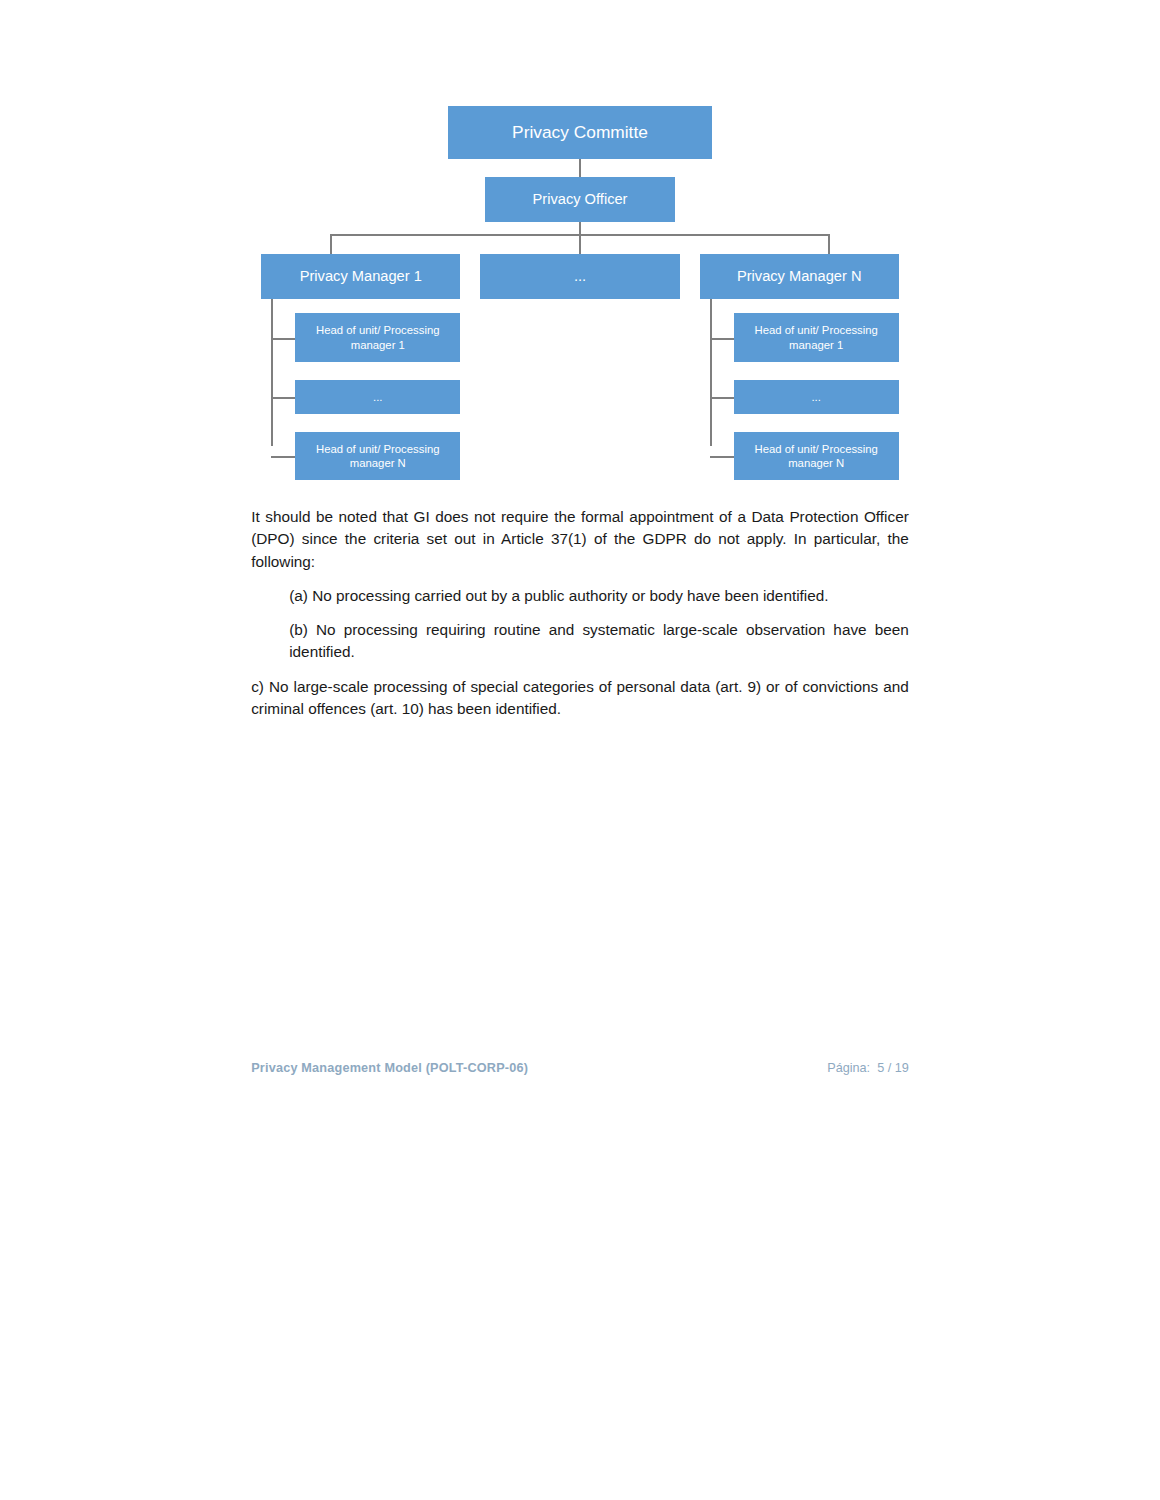| | Privacy Committe | |
| | Privacy Officer | |
| Privacy Manager 1 | ... | Privacy Manager N |
| Head of unit/ Processing manager 1 ... Head of unit/ Processing manager N | | Head of unit/ Processing manager 1 ... Head of unit/ Processing manager N |
It should be noted that GI does not require the formal appointment of a Data Protection Officer (DPO) since the criteria set out in Article 37(1) of the GDPR do not apply. In particular, the following:
(a) No processing carried out by a public authority or body have been identified.
(b) No processing requiring routine and systematic large-scale observation have been identified.
c) No large-scale processing of special categories of personal data (art. 9) or of convictions and criminal offences (art. 10) has been identified.
Privacy Management Model (POLT-CORP-06)
Página: 5 / 19